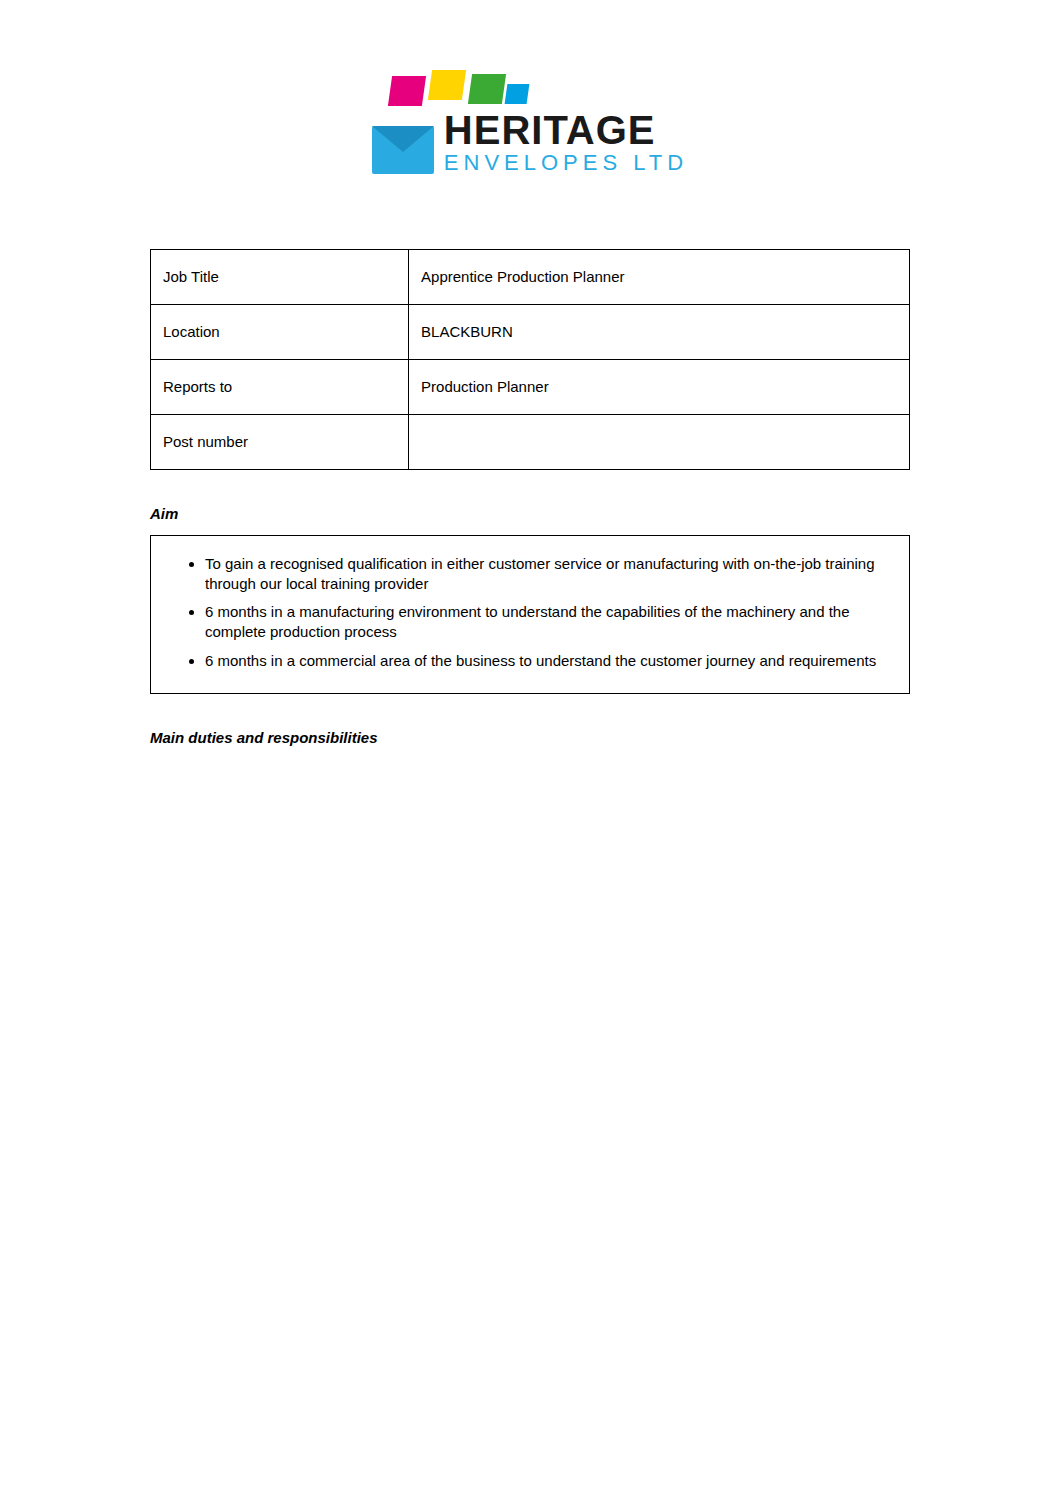HERITAGE
ENVELOPES LTD
| Job Title | Apprentice Production Planner |
| Location | BLACKBURN |
| Reports to | Production Planner |
| Post number | |
Aim
To gain a recognised qualification in either customer service or manufacturing with on-the-job training through our local training provider
6 months in a manufacturing environment to understand the capabilities of the machinery and the complete production process
6 months in a commercial area of the business to understand the customer journey and requirements
Main duties and responsibilities